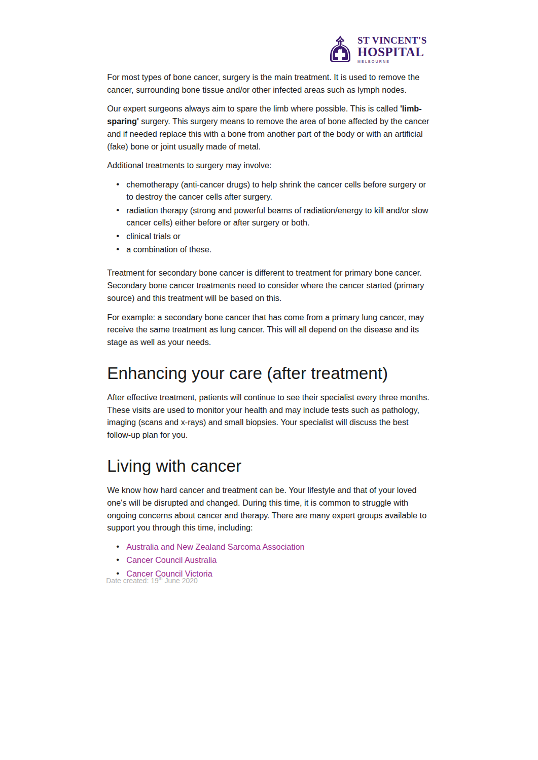ST VINCENT'S HOSPITAL MELBOURNE
For most types of bone cancer, surgery is the main treatment. It is used to remove the cancer, surrounding bone tissue and/or other infected areas such as lymph nodes.
Our expert surgeons always aim to spare the limb where possible. This is called 'limb-sparing' surgery. This surgery means to remove the area of bone affected by the cancer and if needed replace this with a bone from another part of the body or with an artificial (fake) bone or joint usually made of metal.
Additional treatments to surgery may involve:
chemotherapy (anti-cancer drugs) to help shrink the cancer cells before surgery or to destroy the cancer cells after surgery.
radiation therapy (strong and powerful beams of radiation/energy to kill and/or slow cancer cells) either before or after surgery or both.
clinical trials or
a combination of these.
Treatment for secondary bone cancer is different to treatment for primary bone cancer. Secondary bone cancer treatments need to consider where the cancer started (primary source) and this treatment will be based on this.
For example: a secondary bone cancer that has come from a primary lung cancer, may receive the same treatment as lung cancer. This will all depend on the disease and its stage as well as your needs.
Enhancing your care (after treatment)
After effective treatment, patients will continue to see their specialist every three months. These visits are used to monitor your health and may include tests such as pathology, imaging (scans and x-rays) and small biopsies. Your specialist will discuss the best follow-up plan for you.
Living with cancer
We know how hard cancer and treatment can be. Your lifestyle and that of your loved one's will be disrupted and changed. During this time, it is common to struggle with ongoing concerns about cancer and therapy. There are many expert groups available to support you through this time, including:
Australia and New Zealand Sarcoma Association
Cancer Council Australia
Cancer Council Victoria
Date created: 19th June 2020